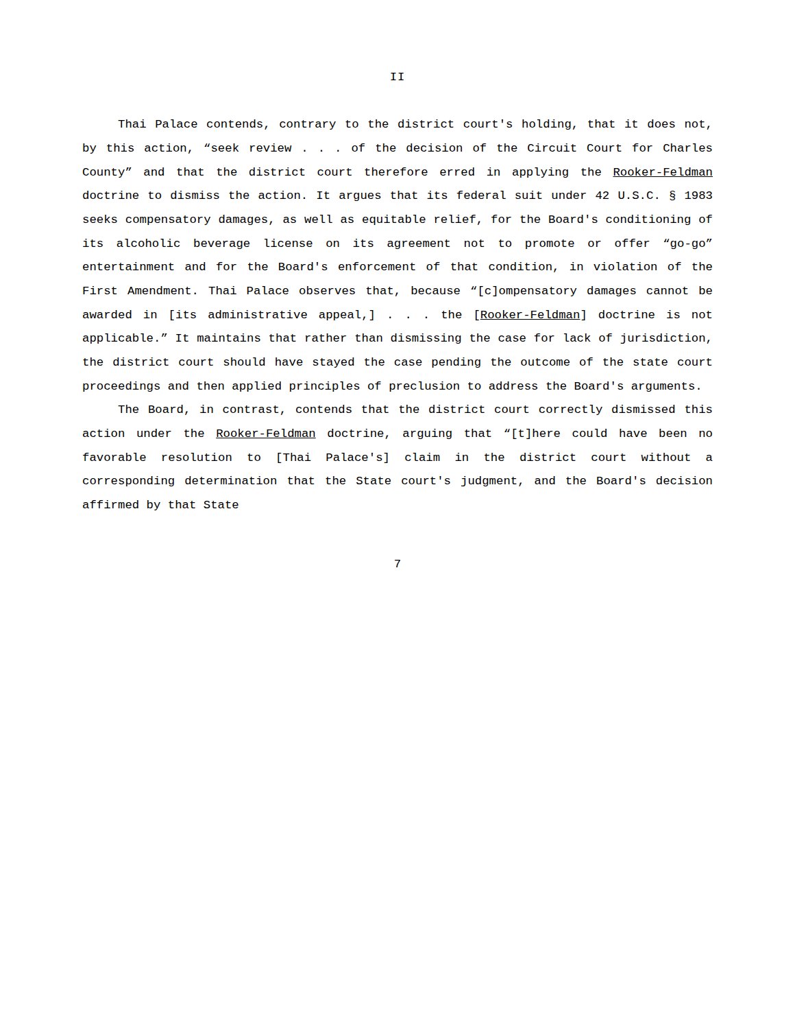II
Thai Palace contends, contrary to the district court's holding, that it does not, by this action, “seek review . . . of the decision of the Circuit Court for Charles County” and that the district court therefore erred in applying the Rooker-Feldman doctrine to dismiss the action. It argues that its federal suit under 42 U.S.C. § 1983 seeks compensatory damages, as well as equitable relief, for the Board's conditioning of its alcoholic beverage license on its agreement not to promote or offer “go-go” entertainment and for the Board's enforcement of that condition, in violation of the First Amendment. Thai Palace observes that, because “[c]ompensatory damages cannot be awarded in [its administrative appeal,] . . . the [Rooker-Feldman] doctrine is not applicable.” It maintains that rather than dismissing the case for lack of jurisdiction, the district court should have stayed the case pending the outcome of the state court proceedings and then applied principles of preclusion to address the Board's arguments.
The Board, in contrast, contends that the district court correctly dismissed this action under the Rooker-Feldman doctrine, arguing that “[t]here could have been no favorable resolution to [Thai Palace's] claim in the district court without a corresponding determination that the State court's judgment, and the Board's decision affirmed by that State
7